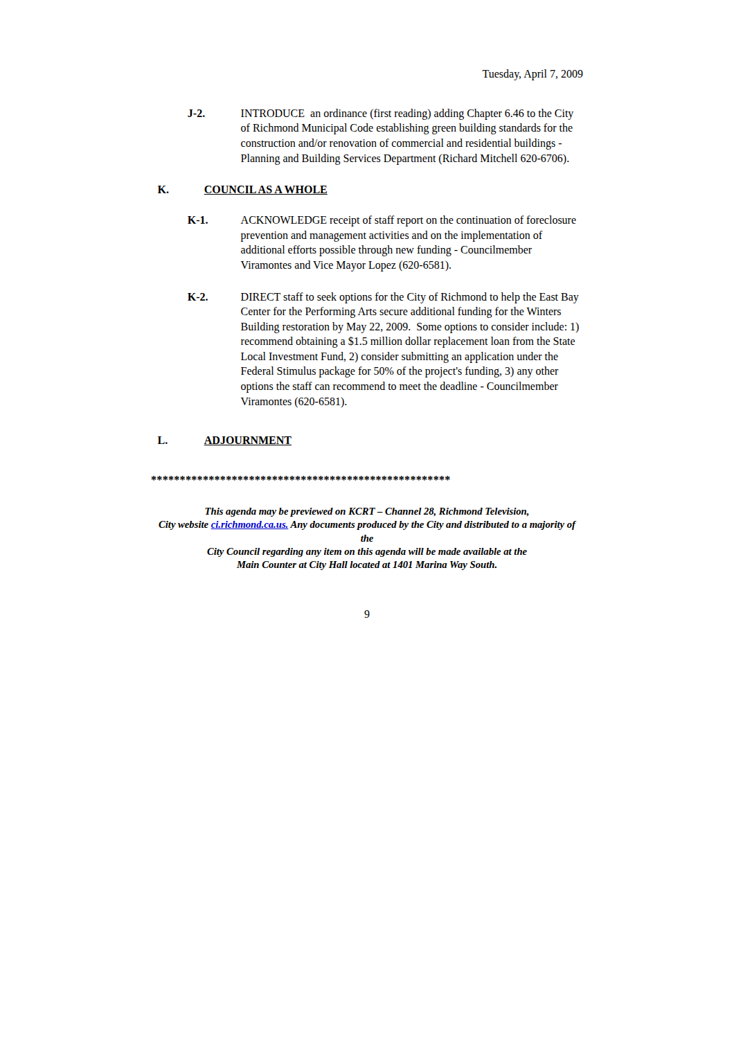Tuesday, April 7, 2009
J-2.
INTRODUCE an ordinance (first reading) adding Chapter 6.46 to the City of Richmond Municipal Code establishing green building standards for the construction and/or renovation of commercial and residential buildings - Planning and Building Services Department (Richard Mitchell 620-6706).
K.
COUNCIL AS A WHOLE
K-1.
ACKNOWLEDGE receipt of staff report on the continuation of foreclosure prevention and management activities and on the implementation of additional efforts possible through new funding - Councilmember Viramontes and Vice Mayor Lopez (620-6581).
K-2.
DIRECT staff to seek options for the City of Richmond to help the East Bay Center for the Performing Arts secure additional funding for the Winters Building restoration by May 22, 2009. Some options to consider include: 1) recommend obtaining a $1.5 million dollar replacement loan from the State Local Investment Fund, 2) consider submitting an application under the Federal Stimulus package for 50% of the project's funding, 3) any other options the staff can recommend to meet the deadline - Councilmember Viramontes (620-6581).
L.
ADJOURNMENT
****************************************************
This agenda may be previewed on KCRT – Channel 28, Richmond Television,
City website ci.richmond.ca.us. Any documents produced by the City and distributed to a majority of the
City Council regarding any item on this agenda will be made available at the
Main Counter at City Hall located at 1401 Marina Way South.
9